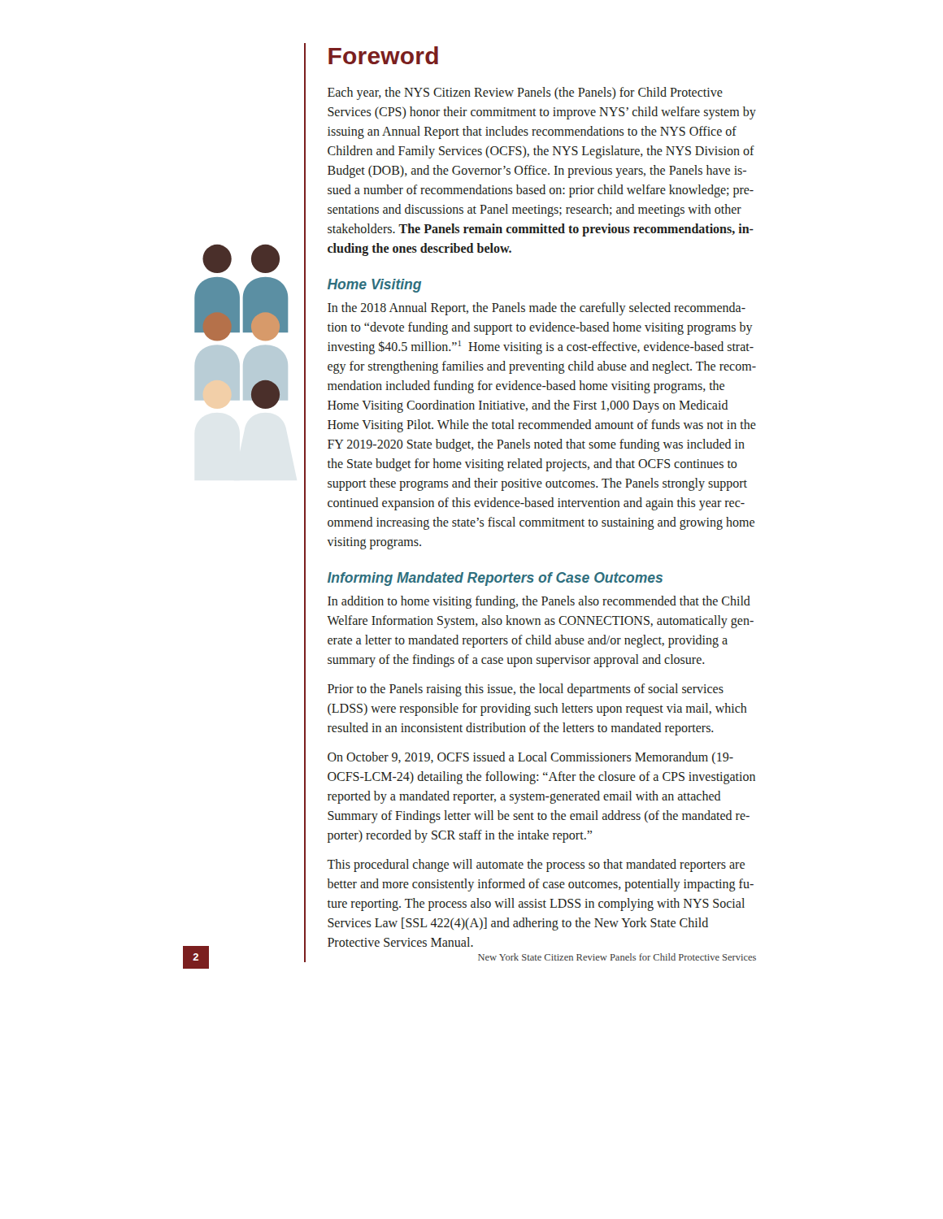Foreword
Each year, the NYS Citizen Review Panels (the Panels) for Child Protective Services (CPS) honor their commitment to improve NYS’ child welfare system by issuing an Annual Report that includes recommendations to the NYS Office of Children and Family Services (OCFS), the NYS Legislature, the NYS Division of Budget (DOB), and the Governor’s Office. In previous years, the Panels have issued a number of recommendations based on: prior child welfare knowledge; presentations and discussions at Panel meetings; research; and meetings with other stakeholders. The Panels remain committed to previous recommendations, including the ones described below.
Home Visiting
In the 2018 Annual Report, the Panels made the carefully selected recommendation to “devote funding and support to evidence-based home visiting programs by investing $40.5 million.”1 Home visiting is a cost-effective, evidence-based strategy for strengthening families and preventing child abuse and neglect. The recommendation included funding for evidence-based home visiting programs, the Home Visiting Coordination Initiative, and the First 1,000 Days on Medicaid Home Visiting Pilot. While the total recommended amount of funds was not in the FY 2019-2020 State budget, the Panels noted that some funding was included in the State budget for home visiting related projects, and that OCFS continues to support these programs and their positive outcomes. The Panels strongly support continued expansion of this evidence-based intervention and again this year recommend increasing the state’s fiscal commitment to sustaining and growing home visiting programs.
Informing Mandated Reporters of Case Outcomes
In addition to home visiting funding, the Panels also recommended that the Child Welfare Information System, also known as CONNECTIONS, automatically generate a letter to mandated reporters of child abuse and/or neglect, providing a summary of the findings of a case upon supervisor approval and closure.
Prior to the Panels raising this issue, the local departments of social services (LDSS) were responsible for providing such letters upon request via mail, which resulted in an inconsistent distribution of the letters to mandated reporters.
On October 9, 2019, OCFS issued a Local Commissioners Memorandum (19-OCFS-LCM-24) detailing the following: “After the closure of a CPS investigation reported by a mandated reporter, a system-generated email with an attached Summary of Findings letter will be sent to the email address (of the mandated reporter) recorded by SCR staff in the intake report.”
This procedural change will automate the process so that mandated reporters are better and more consistently informed of case outcomes, potentially impacting future reporting. The process also will assist LDSS in complying with NYS Social Services Law [SSL 422(4)(A)] and adhering to the New York State Child Protective Services Manual.
2
New York State Citizen Review Panels for Child Protective Services